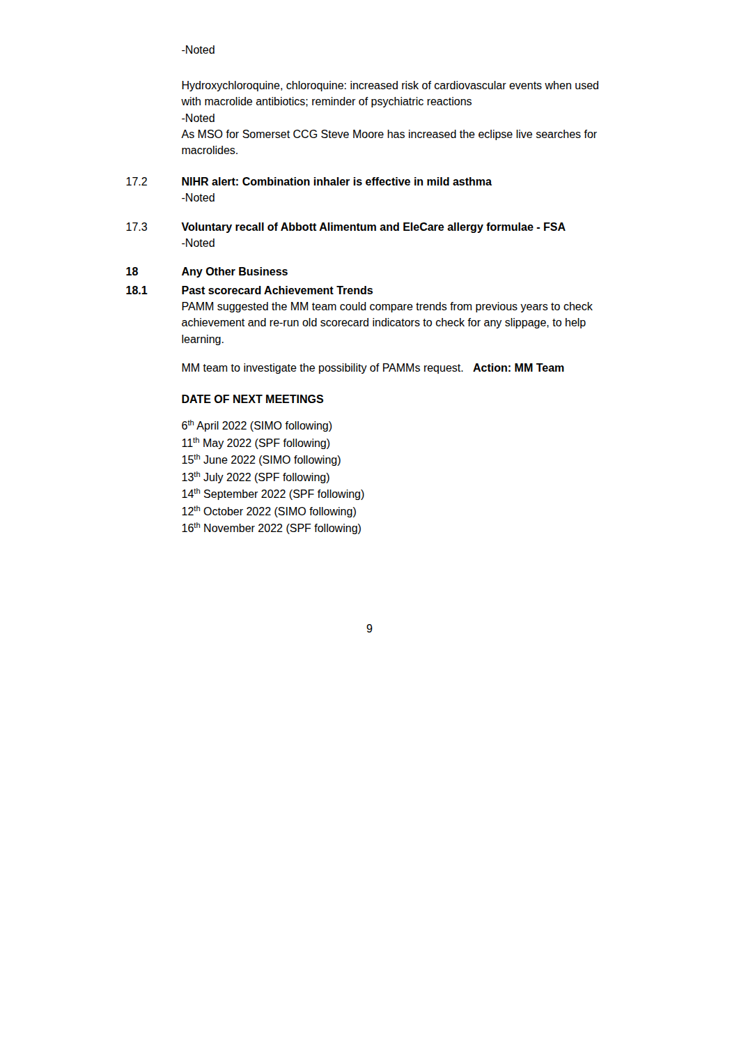-Noted
Hydroxychloroquine, chloroquine: increased risk of cardiovascular events when used with macrolide antibiotics; reminder of psychiatric reactions
-Noted
As MSO for Somerset CCG Steve Moore has increased the eclipse live searches for macrolides.
17.2
NIHR alert: Combination inhaler is effective in mild asthma
-Noted
17.3
Voluntary recall of Abbott Alimentum and EleCare allergy formulae - FSA
-Noted
18
Any Other Business
18.1
Past scorecard Achievement Trends
PAMM suggested the MM team could compare trends from previous years to check achievement and re-run old scorecard indicators to check for any slippage, to help learning.
MM team to investigate the possibility of PAMMs request. Action: MM Team
DATE OF NEXT MEETINGS
6th April 2022 (SIMO following)
11th May 2022 (SPF following)
15th June 2022 (SIMO following)
13th July 2022 (SPF following)
14th September 2022 (SPF following)
12th October 2022 (SIMO following)
16th November 2022 (SPF following)
9